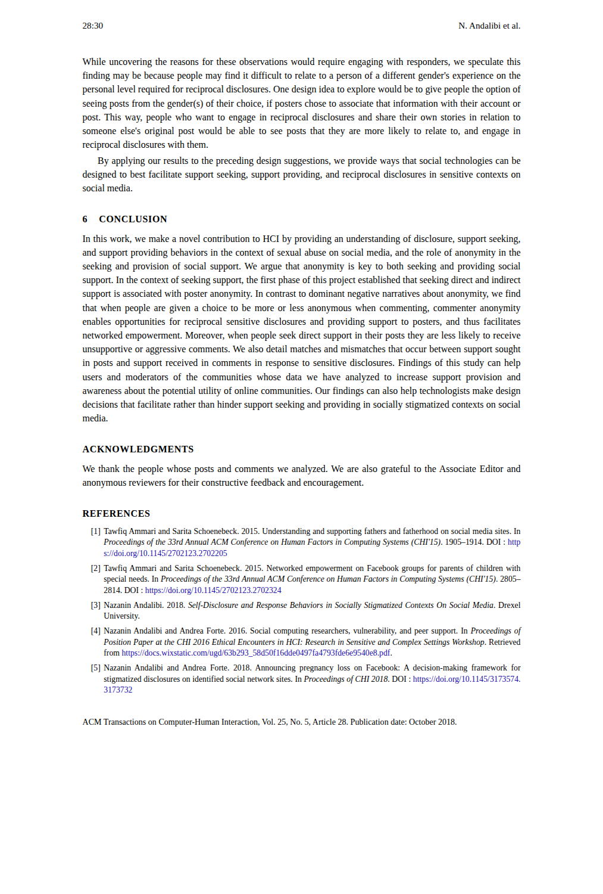28:30 N. Andalibi et al.
While uncovering the reasons for these observations would require engaging with responders, we speculate this finding may be because people may find it difficult to relate to a person of a different gender's experience on the personal level required for reciprocal disclosures. One design idea to explore would be to give people the option of seeing posts from the gender(s) of their choice, if posters chose to associate that information with their account or post. This way, people who want to engage in reciprocal disclosures and share their own stories in relation to someone else's original post would be able to see posts that they are more likely to relate to, and engage in reciprocal disclosures with them.
By applying our results to the preceding design suggestions, we provide ways that social technologies can be designed to best facilitate support seeking, support providing, and reciprocal disclosures in sensitive contexts on social media.
6 CONCLUSION
In this work, we make a novel contribution to HCI by providing an understanding of disclosure, support seeking, and support providing behaviors in the context of sexual abuse on social media, and the role of anonymity in the seeking and provision of social support. We argue that anonymity is key to both seeking and providing social support. In the context of seeking support, the first phase of this project established that seeking direct and indirect support is associated with poster anonymity. In contrast to dominant negative narratives about anonymity, we find that when people are given a choice to be more or less anonymous when commenting, commenter anonymity enables opportunities for reciprocal sensitive disclosures and providing support to posters, and thus facilitates networked empowerment. Moreover, when people seek direct support in their posts they are less likely to receive unsupportive or aggressive comments. We also detail matches and mismatches that occur between support sought in posts and support received in comments in response to sensitive disclosures. Findings of this study can help users and moderators of the communities whose data we have analyzed to increase support provision and awareness about the potential utility of online communities. Our findings can also help technologists make design decisions that facilitate rather than hinder support seeking and providing in socially stigmatized contexts on social media.
ACKNOWLEDGMENTS
We thank the people whose posts and comments we analyzed. We are also grateful to the Associate Editor and anonymous reviewers for their constructive feedback and encouragement.
REFERENCES
[1] Tawfiq Ammari and Sarita Schoenebeck. 2015. Understanding and supporting fathers and fatherhood on social media sites. In Proceedings of the 33rd Annual ACM Conference on Human Factors in Computing Systems (CHI'15). 1905–1914. DOI : https://doi.org/10.1145/2702123.2702205
[2] Tawfiq Ammari and Sarita Schoenebeck. 2015. Networked empowerment on Facebook groups for parents of children with special needs. In Proceedings of the 33rd Annual ACM Conference on Human Factors in Computing Systems (CHI'15). 2805–2814. DOI : https://doi.org/10.1145/2702123.2702324
[3] Nazanin Andalibi. 2018. Self-Disclosure and Response Behaviors in Socially Stigmatized Contexts On Social Media. Drexel University.
[4] Nazanin Andalibi and Andrea Forte. 2016. Social computing researchers, vulnerability, and peer support. In Proceedings of Position Paper at the CHI 2016 Ethical Encounters in HCI: Research in Sensitive and Complex Settings Workshop. Retrieved from https://docs.wixstatic.com/ugd/63b293_58d50f16dde0497fa4793fde6e9540e8.pdf.
[5] Nazanin Andalibi and Andrea Forte. 2018. Announcing pregnancy loss on Facebook: A decision-making framework for stigmatized disclosures on identified social network sites. In Proceedings of CHI 2018. DOI : https://doi.org/10.1145/3173574.3173732
ACM Transactions on Computer-Human Interaction, Vol. 25, No. 5, Article 28. Publication date: October 2018.